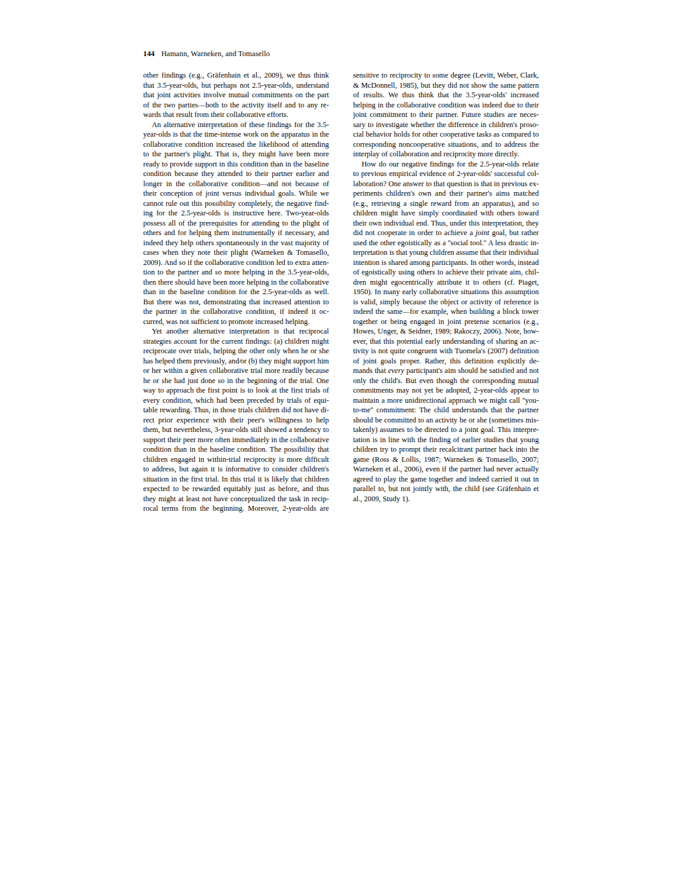144 Hamann, Warneken, and Tomasello
other findings (e.g., Gräfenhain et al., 2009), we thus think that 3.5-year-olds, but perhaps not 2.5-year-olds, understand that joint activities involve mutual commitments on the part of the two parties—both to the activity itself and to any rewards that result from their collaborative efforts.
An alternative interpretation of these findings for the 3.5-year-olds is that the time-intense work on the apparatus in the collaborative condition increased the likelihood of attending to the partner's plight. That is, they might have been more ready to provide support in this condition than in the baseline condition because they attended to their partner earlier and longer in the collaborative condition—and not because of their conception of joint versus individual goals. While we cannot rule out this possibility completely, the negative finding for the 2.5-year-olds is instructive here. Two-year-olds possess all of the prerequisites for attending to the plight of others and for helping them instrumentally if necessary, and indeed they help others spontaneously in the vast majority of cases when they note their plight (Warneken & Tomasello, 2009). And so if the collaborative condition led to extra attention to the partner and so more helping in the 3.5-year-olds, then there should have been more helping in the collaborative than in the baseline condition for the 2.5-year-olds as well. But there was not, demonstrating that increased attention to the partner in the collaborative condition, if indeed it occurred, was not sufficient to promote increased helping.
Yet another alternative interpretation is that reciprocal strategies account for the current findings: (a) children might reciprocate over trials, helping the other only when he or she has helped them previously, and⁄or (b) they might support him or her within a given collaborative trial more readily because he or she had just done so in the beginning of the trial. One way to approach the first point is to look at the first trials of every condition, which had been preceded by trials of equitable rewarding. Thus, in those trials children did not have direct prior experience with their peer's willingness to help them, but nevertheless, 3-year-olds still showed a tendency to support their peer more often immediately in the collaborative condition than in the baseline condition. The possibility that children engaged in within-trial reciprocity is more difficult to address, but again it is informative to consider children's situation in the first trial. In this trial it is likely that children expected to be rewarded equitably just as before, and thus they might at least not have conceptualized the task in reciprocal terms from the beginning. Moreover, 2-year-olds are sensitive to reciprocity to some degree (Levitt, Weber, Clark, & McDonnell, 1985), but they did not show the same pattern of results. We thus think that the 3.5-year-olds' increased helping in the collaborative condition was indeed due to their joint commitment to their partner. Future studies are necessary to investigate whether the difference in children's prosocial behavior holds for other cooperative tasks as compared to corresponding noncooperative situations, and to address the interplay of collaboration and reciprocity more directly.
How do our negative findings for the 2.5-year-olds relate to previous empirical evidence of 2-year-olds' successful collaboration? One answer to that question is that in previous experiments children's own and their partner's aims matched (e.g., retrieving a single reward from an apparatus), and so children might have simply coordinated with others toward their own individual end. Thus, under this interpretation, they did not cooperate in order to achieve a joint goal, but rather used the other egoistically as a ''social tool.'' A less drastic interpretation is that young children assume that their individual intention is shared among participants. In other words, instead of egoistically using others to achieve their private aim, children might egocentrically attribute it to others (cf. Piaget, 1950). In many early collaborative situations this assumption is valid, simply because the object or activity of reference is indeed the same—for example, when building a block tower together or being engaged in joint pretense scenarios (e.g., Howes, Unger, & Seidner, 1989; Rakoczy, 2006). Note, however, that this potential early understanding of sharing an activity is not quite congruent with Tuomela's (2007) definition of joint goals proper. Rather, this definition explicitly demands that every participant's aim should be satisfied and not only the child's. But even though the corresponding mutual commitments may not yet be adopted, 2-year-olds appear to maintain a more unidirectional approach we might call ''you-to-me'' commitment: The child understands that the partner should be committed to an activity he or she (sometimes mistakenly) assumes to be directed to a joint goal. This interpretation is in line with the finding of earlier studies that young children try to prompt their recalcitrant partner back into the game (Ross & Lollis, 1987; Warneken & Tomasello, 2007; Warneken et al., 2006), even if the partner had never actually agreed to play the game together and indeed carried it out in parallel to, but not jointly with, the child (see Gräfenhain et al., 2009, Study 1).